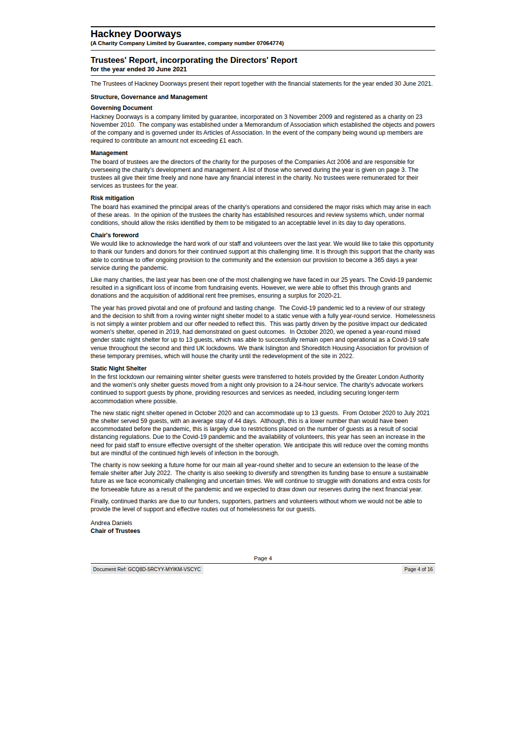Hackney Doorways
(A Charity Company Limited by Guarantee, company number 07064774)
Trustees' Report, incorporating the Directors' Report
for the year ended 30 June 2021
The Trustees of Hackney Doorways present their report together with the financial statements for the year ended 30 June 2021.
Structure, Governance and Management
Governing Document
Hackney Doorways is a company limited by guarantee, incorporated on 3 November 2009 and registered as a charity on 23 November 2010. The company was established under a Memorandum of Association which established the objects and powers of the company and is governed under its Articles of Association. In the event of the company being wound up members are required to contribute an amount not exceeding £1 each.
Management
The board of trustees are the directors of the charity for the purposes of the Companies Act 2006 and are responsible for overseeing the charity's development and management. A list of those who served during the year is given on page 3. The trustees all give their time freely and none have any financial interest in the charity. No trustees were remunerated for their services as trustees for the year.
Risk mitigation
The board has examined the principal areas of the charity's operations and considered the major risks which may arise in each of these areas. In the opinion of the trustees the charity has established resources and review systems which, under normal conditions, should allow the risks identified by them to be mitigated to an acceptable level in its day to day operations.
Chair's foreword
We would like to acknowledge the hard work of our staff and volunteers over the last year. We would like to take this opportunity to thank our funders and donors for their continued support at this challenging time. It is through this support that the charity was able to continue to offer ongoing provision to the community and the extension our provision to become a 365 days a year service during the pandemic.
Like many charities, the last year has been one of the most challenging we have faced in our 25 years. The Covid-19 pandemic resulted in a significant loss of income from fundraising events. However, we were able to offset this through grants and donations and the acquisition of additional rent free premises, ensuring a surplus for 2020-21.
The year has proved pivotal and one of profound and lasting change. The Covid-19 pandemic led to a review of our strategy and the decision to shift from a roving winter night shelter model to a static venue with a fully year-round service. Homelessness is not simply a winter problem and our offer needed to reflect this. This was partly driven by the positive impact our dedicated women's shelter, opened in 2019, had demonstrated on guest outcomes. In October 2020, we opened a year-round mixed gender static night shelter for up to 13 guests, which was able to successfully remain open and operational as a Covid-19 safe venue throughout the second and third UK lockdowns. We thank Islington and Shoreditch Housing Association for provision of these temporary premises, which will house the charity until the redevelopment of the site in 2022.
Static Night Shelter
In the first lockdown our remaining winter shelter guests were transferred to hotels provided by the Greater London Authority and the women's only shelter guests moved from a night only provision to a 24-hour service. The charity's advocate workers continued to support guests by phone, providing resources and services as needed, including securing longer-term accommodation where possible.
The new static night shelter opened in October 2020 and can accommodate up to 13 guests. From October 2020 to July 2021 the shelter served 59 guests, with an average stay of 44 days. Although, this is a lower number than would have been accommodated before the pandemic, this is largely due to restrictions placed on the number of guests as a result of social distancing regulations. Due to the Covid-19 pandemic and the availability of volunteers, this year has seen an increase in the need for paid staff to ensure effective oversight of the shelter operation. We anticipate this will reduce over the coming months but are mindful of the continued high levels of infection in the borough.
The charity is now seeking a future home for our main all year-round shelter and to secure an extension to the lease of the female shelter after July 2022. The charity is also seeking to diversify and strengthen its funding base to ensure a sustainable future as we face economically challenging and uncertain times. We will continue to struggle with donations and extra costs for the forseeable future as a result of the pandemic and we expected to draw down our reserves during the next financial year.
Finally, continued thanks are due to our funders, supporters, partners and volunteers without whom we would not be able to provide the level of support and effective routes out of homelessness for our guests.
Andrea Daniels
Chair of Trustees
Page 4
Document Ref: GCQ8D-5RCYY-MYIKM-VSCYC Page 4 of 16